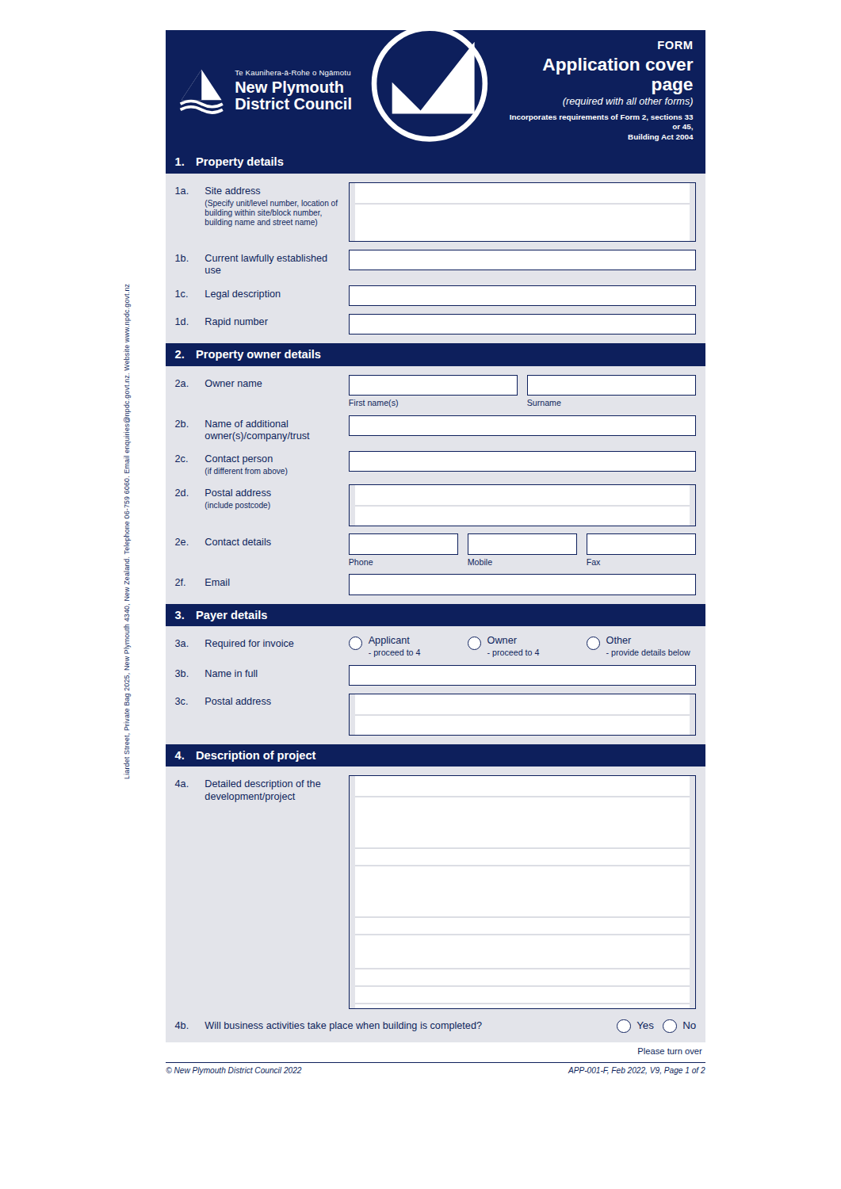Liardet Street, Private Bag 2025, New Plymouth 4340, New Zealand. Telephone 06-759 6060. Email enquiries@npdc.govt.nz. Website www.npdc.govt.nz
Te Kaunihera-ā-Rohe o Ngāmotu
New Plymouth
District Council
FORM
Application cover page
(required with all other forms)
Incorporates requirements of Form 2, sections 33 or 45,
Building Act 2004
1. Property details
1a.
Site address (Specify unit/level number, location of building within site/block number, building name and street name)
1b.
Current lawfully established use
1c.
Legal description
1d.
Rapid number
2. Property owner details
2a.
Owner name
First name(s)
Surname
2b.
Name of additional owner(s)/company/trust
2c.
Contact person (if different from above)
2d.
Postal address (include postcode)
2e.
Contact details
Phone
Mobile
Fax
2f.
Email
3. Payer details
3a.
Required for invoice
Applicant- proceed to 4
Owner- proceed to 4
Other- provide details below
3b.
Name in full
3c.
Postal address
4. Description of project
4a.
Detailed description of the development/project
4b.
Will business activities take place when building is completed?
Yes
No
Please turn over
© New Plymouth District Council 2022
APP-001-F, Feb 2022, V9, Page 1 of 2